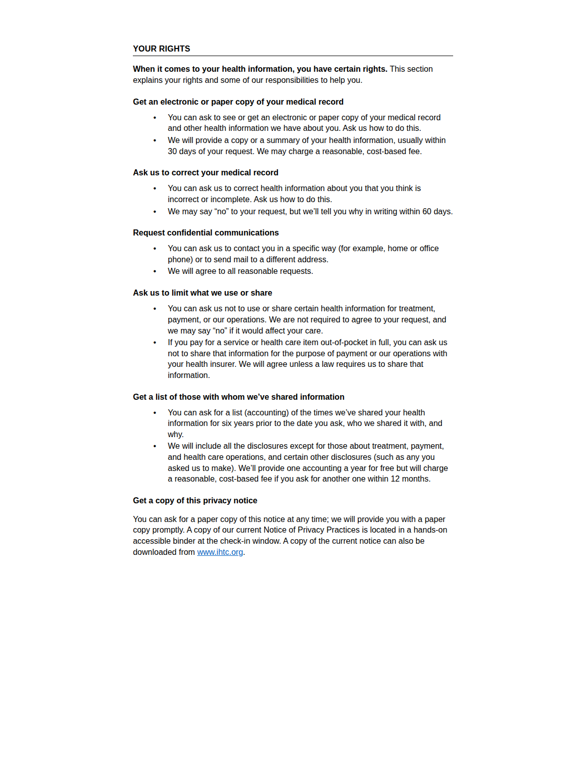YOUR RIGHTS
When it comes to your health information, you have certain rights. This section explains your rights and some of our responsibilities to help you.
Get an electronic or paper copy of your medical record
You can ask to see or get an electronic or paper copy of your medical record and other health information we have about you. Ask us how to do this.
We will provide a copy or a summary of your health information, usually within 30 days of your request. We may charge a reasonable, cost-based fee.
Ask us to correct your medical record
You can ask us to correct health information about you that you think is incorrect or incomplete. Ask us how to do this.
We may say “no” to your request, but we’ll tell you why in writing within 60 days.
Request confidential communications
You can ask us to contact you in a specific way (for example, home or office phone) or to send mail to a different address.
We will agree to all reasonable requests.
Ask us to limit what we use or share
You can ask us not to use or share certain health information for treatment, payment, or our operations. We are not required to agree to your request, and we may say “no” if it would affect your care.
If you pay for a service or health care item out-of-pocket in full, you can ask us not to share that information for the purpose of payment or our operations with your health insurer. We will agree unless a law requires us to share that information.
Get a list of those with whom we’ve shared information
You can ask for a list (accounting) of the times we’ve shared your health information for six years prior to the date you ask, who we shared it with, and why.
We will include all the disclosures except for those about treatment, payment, and health care operations, and certain other disclosures (such as any you asked us to make). We’ll provide one accounting a year for free but will charge a reasonable, cost-based fee if you ask for another one within 12 months.
Get a copy of this privacy notice
You can ask for a paper copy of this notice at any time; we will provide you with a paper copy promptly. A copy of our current Notice of Privacy Practices is located in a hands-on accessible binder at the check-in window. A copy of the current notice can also be downloaded from www.ihtc.org.